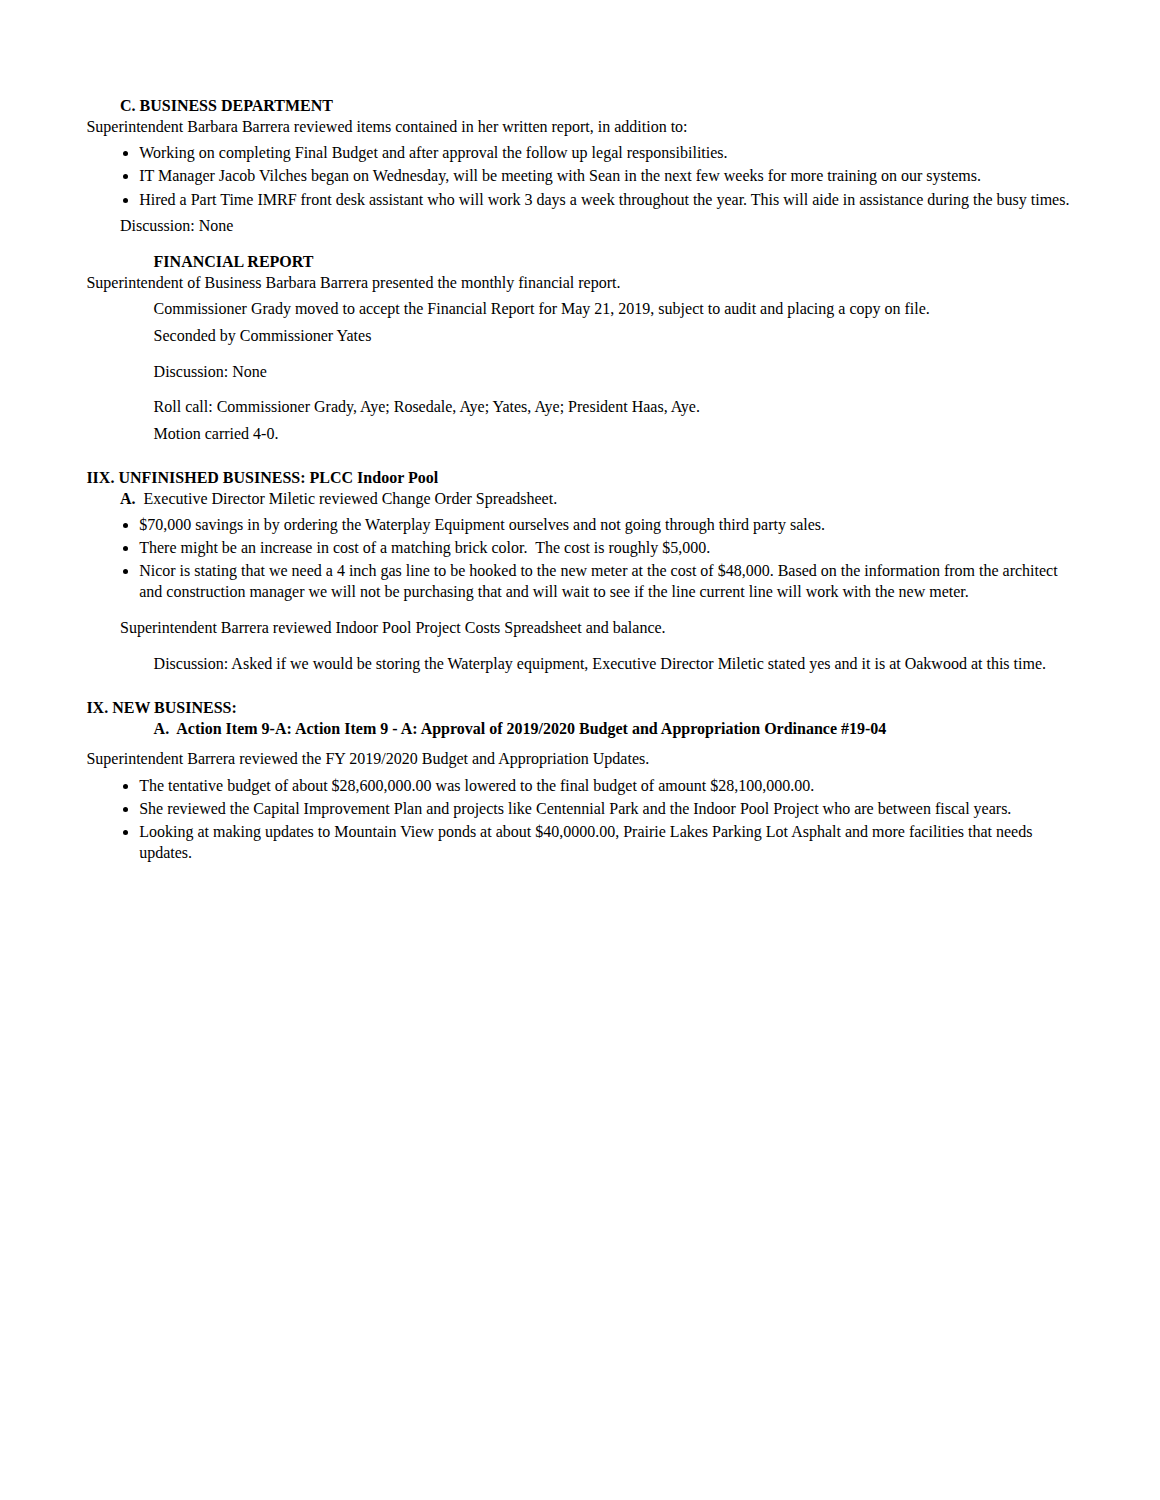C. BUSINESS DEPARTMENT
Superintendent Barbara Barrera reviewed items contained in her written report, in addition to:
Working on completing Final Budget and after approval the follow up legal responsibilities.
IT Manager Jacob Vilches began on Wednesday, will be meeting with Sean in the next few weeks for more training on our systems.
Hired a Part Time IMRF front desk assistant who will work 3 days a week throughout the year. This will aide in assistance during the busy times.
Discussion: None
FINANCIAL REPORT
Superintendent of Business Barbara Barrera presented the monthly financial report.
Commissioner Grady moved to accept the Financial Report for May 21, 2019, subject to audit and placing a copy on file.
Seconded by Commissioner Yates
Discussion: None
Roll call: Commissioner Grady, Aye; Rosedale, Aye; Yates, Aye; President Haas, Aye.
Motion carried 4-0.
IIX. UNFINISHED BUSINESS: PLCC Indoor Pool
A. Executive Director Miletic reviewed Change Order Spreadsheet.
$70,000 savings in by ordering the Waterplay Equipment ourselves and not going through third party sales.
There might be an increase in cost of a matching brick color. The cost is roughly $5,000.
Nicor is stating that we need a 4 inch gas line to be hooked to the new meter at the cost of $48,000. Based on the information from the architect and construction manager we will not be purchasing that and will wait to see if the line current line will work with the new meter.
Superintendent Barrera reviewed Indoor Pool Project Costs Spreadsheet and balance.
Discussion: Asked if we would be storing the Waterplay equipment, Executive Director Miletic stated yes and it is at Oakwood at this time.
IX. NEW BUSINESS:
A. Action Item 9-A: Action Item 9 - A: Approval of 2019/2020 Budget and Appropriation Ordinance #19-04
Superintendent Barrera reviewed the FY 2019/2020 Budget and Appropriation Updates.
The tentative budget of about $28,600,000.00 was lowered to the final budget of amount $28,100,000.00.
She reviewed the Capital Improvement Plan and projects like Centennial Park and the Indoor Pool Project who are between fiscal years.
Looking at making updates to Mountain View ponds at about $40,0000.00, Prairie Lakes Parking Lot Asphalt and more facilities that needs updates.